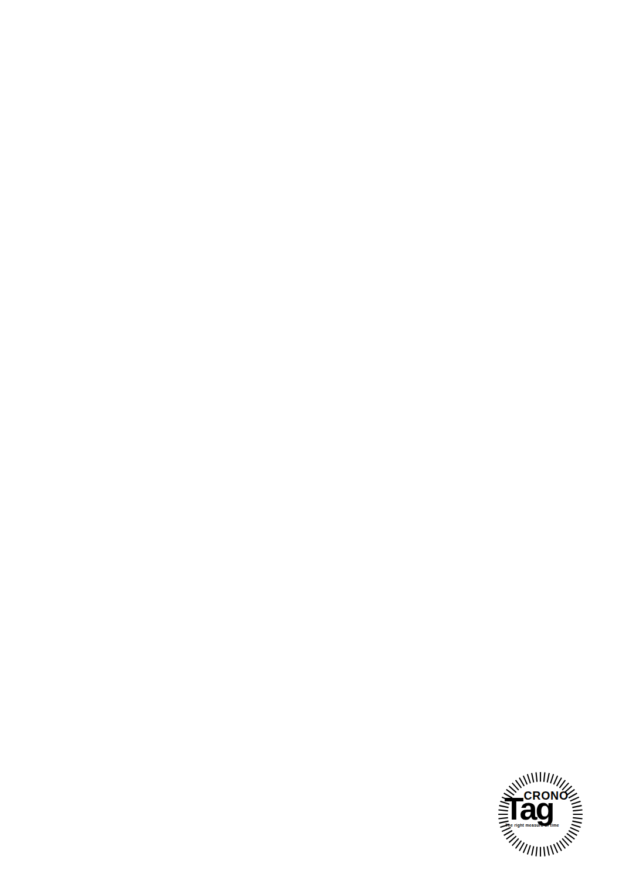CronoTag Tag CRONO The right measure of time